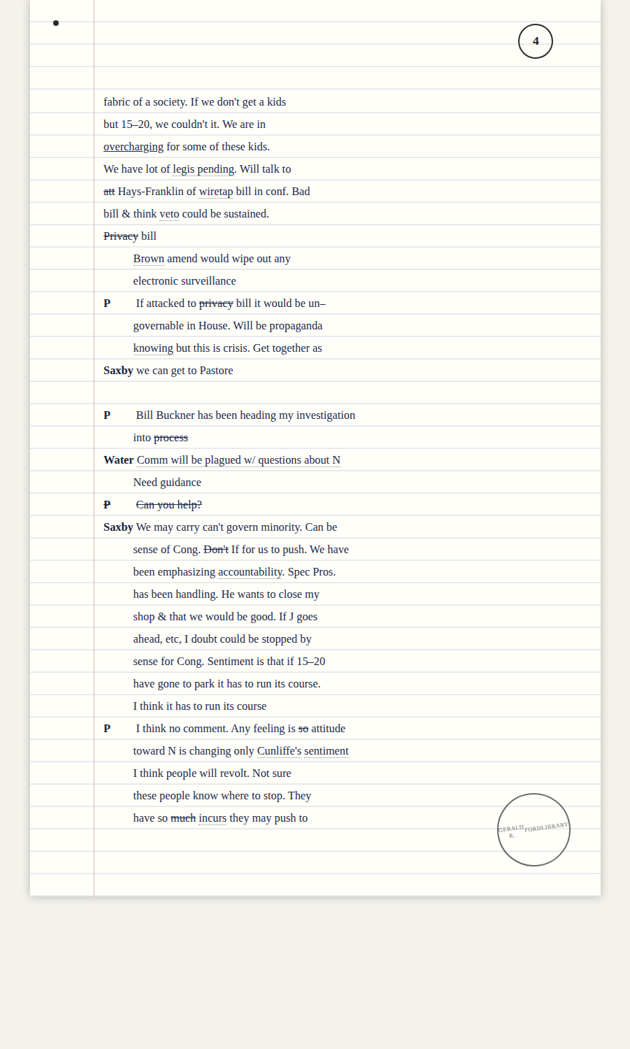4
fabric of a society. If we don't get a kids
but 15–20, we couldn't it. We are in
overcharging for some of these kids.
We have lot of legis pending. Will talk to
att Hays-Franklin of wiretap bill in conf. Bad
bill & think veto could be sustained.
Privacy bill
Brown amend would wipe out any
electronic surveillance
P If attacked to privacy bill it would be un–
governable in House. Will be propaganda
knowing but this is crisis. Get together as
Saxby we can get to Pastore
P Bill Buckner has been heading my investigation
into process
Water Comm will be plagued w/ questions about N
Need guidance
P Can you help?
Saxby We may carry can't govern minority. Can be
sense of Cong. Don't If for us to push. We have
been emphasizing accountability. Spec Pros.
has been handling. He wants to close my
shop & that we would be good. If J goes
ahead, etc, I doubt could be stopped by
sense for Cong. Sentiment is that if 15–20
have gone to park it has to run its course.
I think it has to run its course
P I think no comment. Any feeling is so attitude
toward N is changing only Cunliffe's sentiment
I think people will revolt. Not sure
these people know where to stop. They
have so much incurs they may push to
Gerald R. Ford Library